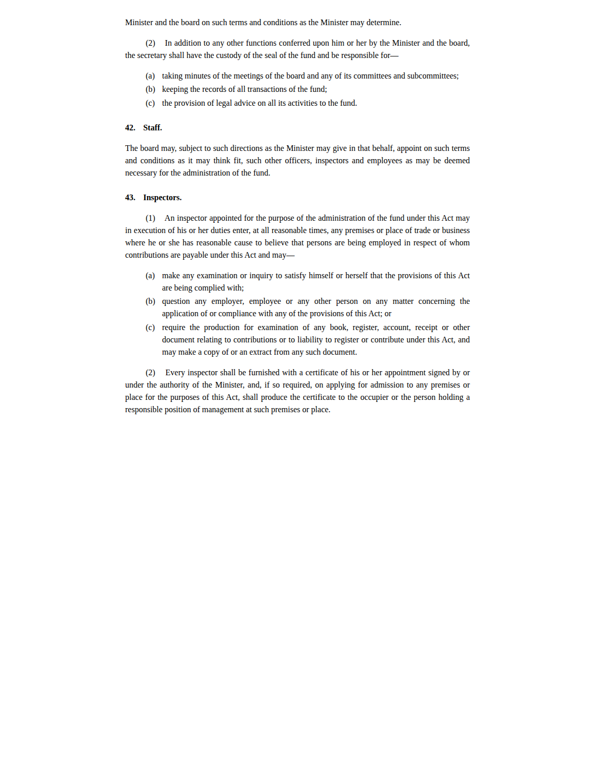Minister and the board on such terms and conditions as the Minister may determine.
(2) In addition to any other functions conferred upon him or her by the Minister and the board, the secretary shall have the custody of the seal of the fund and be responsible for—
(a) taking minutes of the meetings of the board and any of its committees and subcommittees;
(b) keeping the records of all transactions of the fund;
(c) the provision of legal advice on all its activities to the fund.
42. Staff.
The board may, subject to such directions as the Minister may give in that behalf, appoint on such terms and conditions as it may think fit, such other officers, inspectors and employees as may be deemed necessary for the administration of the fund.
43. Inspectors.
(1) An inspector appointed for the purpose of the administration of the fund under this Act may in execution of his or her duties enter, at all reasonable times, any premises or place of trade or business where he or she has reasonable cause to believe that persons are being employed in respect of whom contributions are payable under this Act and may—
(a) make any examination or inquiry to satisfy himself or herself that the provisions of this Act are being complied with;
(b) question any employer, employee or any other person on any matter concerning the application of or compliance with any of the provisions of this Act; or
(c) require the production for examination of any book, register, account, receipt or other document relating to contributions or to liability to register or contribute under this Act, and may make a copy of or an extract from any such document.
(2) Every inspector shall be furnished with a certificate of his or her appointment signed by or under the authority of the Minister, and, if so required, on applying for admission to any premises or place for the purposes of this Act, shall produce the certificate to the occupier or the person holding a responsible position of management at such premises or place.